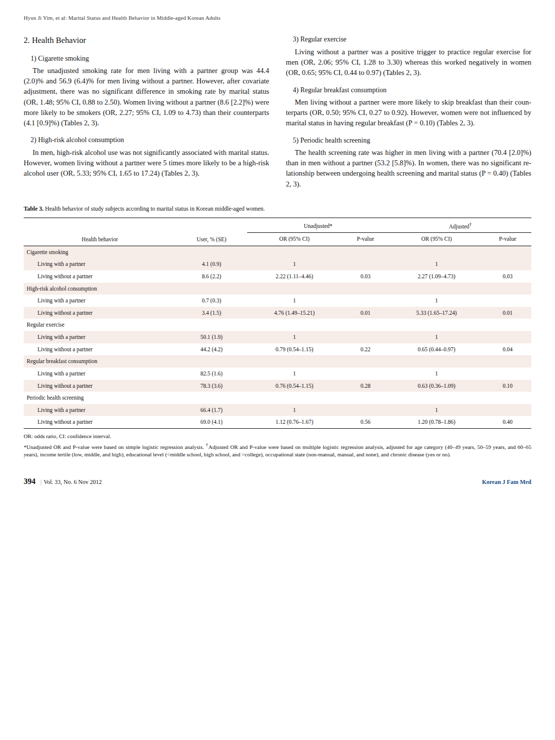Hyun Ji Yim, et al: Marital Status and Health Behavior in Middle-aged Korean Adults
2. Health Behavior
1) Cigarette smoking
The unadjusted smoking rate for men living with a partner group was 44.4 (2.0)% and 56.9 (6.4)% for men living without a partner. However, after covariate adjustment, there was no significant difference in smoking rate by marital status (OR, 1.48; 95% CI, 0.88 to 2.50). Women living without a partner (8.6 [2.2]%) were more likely to be smokers (OR, 2.27; 95% CI, 1.09 to 4.73) than their counterparts (4.1 [0.9]%) (Tables 2, 3).
2) High-risk alcohol consumption
In men, high-risk alcohol use was not significantly associated with marital status. However, women living without a partner were 5 times more likely to be a high-risk alcohol user (OR, 5.33; 95% CI, 1.65 to 17.24) (Tables 2, 3).
3) Regular exercise
Living without a partner was a positive trigger to practice regular exercise for men (OR, 2.06; 95% CI, 1.28 to 3.30) whereas this worked negatively in women (OR, 0.65; 95% CI, 0.44 to 0.97) (Tables 2, 3).
4) Regular breakfast consumption
Men living without a partner were more likely to skip breakfast than their counterparts (OR, 0.50; 95% CI, 0.27 to 0.92). However, women were not influenced by marital status in having regular breakfast (P = 0.10) (Tables 2, 3).
5) Periodic health screening
The health screening rate was higher in men living with a partner (70.4 [2.0]%) than in men without a partner (53.2 [5.8]%). In women, there was no significant relationship between undergoing health screening and marital status (P = 0.40) (Tables 2, 3).
Table 3. Health behavior of study subjects according to marital status in Korean middle-aged women.
| Health behavior | User, % (SE) | Unadjusted* | Adjusted † |
| --- | --- | --- | --- |
| OR (95% CI) | P-value | OR (95% CI) | P-value |
| Cigarette smoking | | | | | |
| Living with a partner | 4.1 (0.9) | 1 | | 1 | |
| Living without a partner | 8.6 (2.2) | 2.22 (1.11–4.46) | 0.03 | 2.27 (1.09–4.73) | 0.03 |
| High-risk alcohol consumption | | | | | |
| Living with a partner | 0.7 (0.3) | 1 | | 1 | |
| Living without a partner | 3.4 (1.5) | 4.76 (1.49–15.21) | 0.01 | 5.33 (1.65–17.24) | 0.01 |
| Regular exercise | | | | | |
| Living with a partner | 50.1 (1.9) | 1 | | 1 | |
| Living without a partner | 44.2 (4.2) | 0.79 (0.54–1.15) | 0.22 | 0.65 (0.44–0.97) | 0.04 |
| Regular breakfast consumption | | | | | |
| Living with a partner | 82.5 (1.6) | 1 | | 1 | |
| Living without a partner | 78.3 (3.6) | 0.76 (0.54–1.15) | 0.28 | 0.63 (0.36–1.09) | 0.10 |
| Periodic health screening | | | | | |
| Living with a partner | 66.4 (1.7) | 1 | | 1 | |
| Living without a partner | 69.0 (4.1) | 1.12 (0.76–1.67) | 0.56 | 1.20 (0.78–1.86) | 0.40 |
OR: odds ratio, CI: confidence interval.
*Unadjusted OR and P-value were based on simple logistic regression analysis. †Adjusted OR and P-value were based on multiple logistic regression analysis, adjusted for age category (40–49 years, 50–59 years, and 60–65 years), income tertile (low, middle, and high), educational level (<middle school, high school, and >college), occupational state (non-manual, manual, and none), and chronic disease (yes or no).
394|Vol. 33, No. 6 Nov 2012
Korean J Fam Med